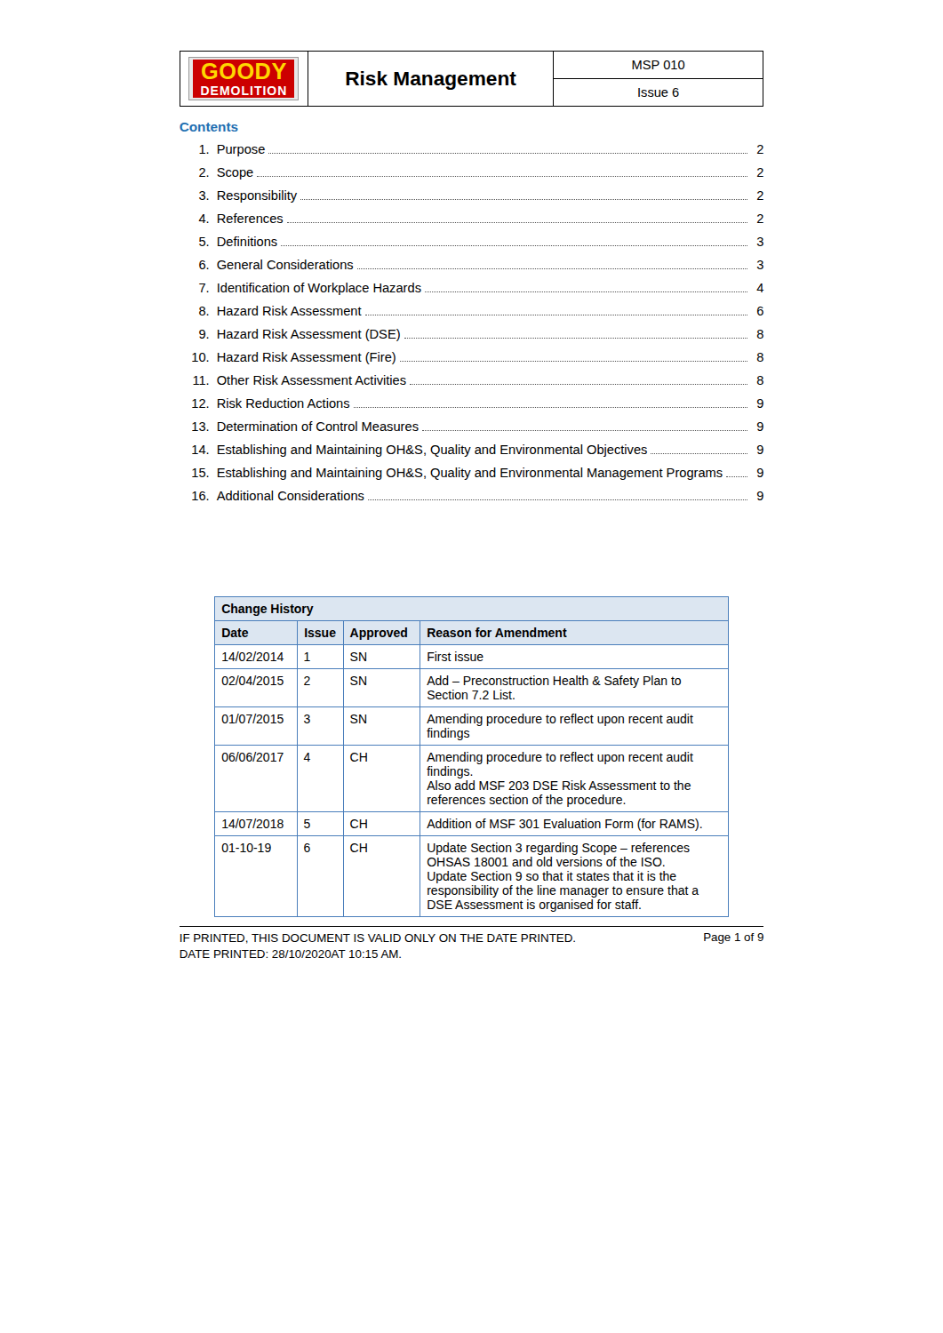| GOODY DEMOLITION | Risk Management | MSP 010 |
| Issue 6 |
Contents
1. Purpose 2
2. Scope 2
3. Responsibility 2
4. References 2
5. Definitions 3
6. General Considerations 3
7. Identification of Workplace Hazards 4
8. Hazard Risk Assessment 6
9. Hazard Risk Assessment (DSE) 8
10. Hazard Risk Assessment (Fire) 8
11. Other Risk Assessment Activities 8
12. Risk Reduction Actions 9
13. Determination of Control Measures 9
14. Establishing and Maintaining OH&S, Quality and Environmental Objectives 9
15. Establishing and Maintaining OH&S, Quality and Environmental Management Programs 9
16. Additional Considerations 9
| Change History |
| Date | Issue | Approved | Reason for Amendment |
| 14/02/2014 | 1 | SN | First issue |
| 02/04/2015 | 2 | SN | Add – Preconstruction Health & Safety Plan to Section 7.2 List. |
| 01/07/2015 | 3 | SN | Amending procedure to reflect upon recent audit findings |
| 06/06/2017 | 4 | CH | Amending procedure to reflect upon recent audit findings. Also add MSF 203 DSE Risk Assessment to the references section of the procedure. |
| 14/07/2018 | 5 | CH | Addition of MSF 301 Evaluation Form (for RAMS). |
| 01-10-19 | 6 | CH | Update Section 3 regarding Scope – references OHSAS 18001 and old versions of the ISO. Update Section 9 so that it states that it is the responsibility of the line manager to ensure that a DSE Assessment is organised for staff. |
IF PRINTED, THIS DOCUMENT IS VALID ONLY ON THE DATE PRINTED.
DATE PRINTED: 28/10/2020AT 10:15 AM.
Page 1 of 9